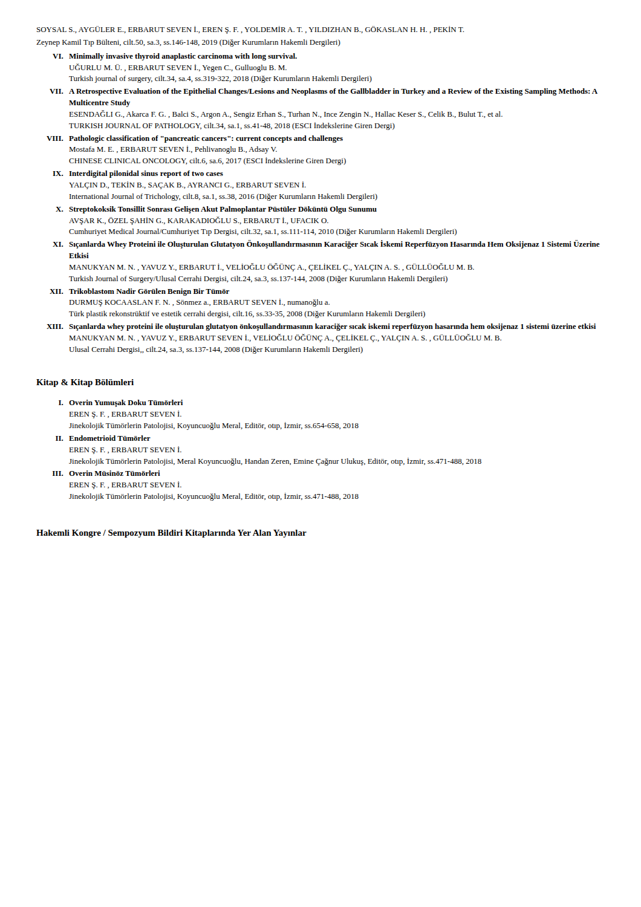SOYSAL S., AYGÜLER E., ERBARUT SEVEN İ., EREN Ş. F. , YOLDEMİR A. T. , YILDIZHAN B., GÖKASLAN H. H. , PEKİN T.
Zeynep Kamil Tıp Bülteni, cilt.50, sa.3, ss.146-148, 2019 (Diğer Kurumların Hakemli Dergileri)
Minimally invasive thyroid anaplastic carcinoma with long survival.
UĞURLU M. Ü. , ERBARUT SEVEN İ., Yegen C., Gulluoglu B. M.
Turkish journal of surgery, cilt.34, sa.4, ss.319-322, 2018 (Diğer Kurumların Hakemli Dergileri)
A Retrospective Evaluation of the Epithelial Changes/Lesions and Neoplasms of the Gallbladder in Turkey and a Review of the Existing Sampling Methods: A Multicentre Study
ESENDAĞLI G., Akarca F. G. , Balci S., Argon A., Sengiz Erhan S., Turhan N., Ince Zengin N., Hallac Keser S., Celik B., Bulut T., et al.
TURKISH JOURNAL OF PATHOLOGY, cilt.34, sa.1, ss.41-48, 2018 (ESCI İndekslerine Giren Dergi)
Pathologic classification of "pancreatic cancers": current concepts and challenges
Mostafa M. E. , ERBARUT SEVEN İ., Pehlivanoglu B., Adsay V.
CHINESE CLINICAL ONCOLOGY, cilt.6, sa.6, 2017 (ESCI İndekslerine Giren Dergi)
Interdigital pilonidal sinus report of two cases
YALÇIN D., TEKİN B., SAÇAK B., AYRANCI G., ERBARUT SEVEN İ.
International Journal of Trichology, cilt.8, sa.1, ss.38, 2016 (Diğer Kurumların Hakemli Dergileri)
Streptokoksik Tonsillit Sonrası Gelişen Akut Palmoplantar Püstüler Döküntü Olgu Sunumu
AVŞAR K., ÖZEL ŞAHİN G., KARAKADIOĞLU S., ERBARUT İ., UFACIK O.
Cumhuriyet Medical Journal/Cumhuriyet Tıp Dergisi, cilt.32, sa.1, ss.111-114, 2010 (Diğer Kurumların Hakemli Dergileri)
Sıçanlarda Whey Proteini ile Oluşturulan Glutatyon Önkoşullandırmasının Karaciğer Sıcak İskemi Reperfüzyon Hasarında Hem Oksijenaz 1 Sistemi Üzerine Etkisi
MANUKYAN M. N. , YAVUZ Y., ERBARUT İ., VELİOĞLU ÖĞÜNÇ A., ÇELİKEL Ç., YALÇIN A. S. , GÜLLÜOĞLU M. B.
Turkish Journal of Surgery/Ulusal Cerrahi Dergisi, cilt.24, sa.3, ss.137-144, 2008 (Diğer Kurumların Hakemli Dergileri)
Trikoblastom Nadir Görülen Benign Bir Tümör
DURMUŞ KOCAASLAN F. N. , Sönmez a., ERBARUT SEVEN İ., numanoğlu a.
Türk plastik rekonstrüktif ve estetik cerrahi dergisi, cilt.16, ss.33-35, 2008 (Diğer Kurumların Hakemli Dergileri)
Sıçanlarda whey proteini ile oluşturulan glutatyon önkoşullandırmasının karaciğer sıcak iskemi reperfüzyon hasarında hem oksijenaz 1 sistemi üzerine etkisi
MANUKYAN M. N. , YAVUZ Y., ERBARUT SEVEN İ., VELİOĞLU ÖĞÜNÇ A., ÇELİKEL Ç., YALÇIN A. S. , GÜLLÜOĞLU M. B.
Ulusal Cerrahi Dergisi,, cilt.24, sa.3, ss.137-144, 2008 (Diğer Kurumların Hakemli Dergileri)
Kitap & Kitap Bölümleri
Overin Yumuşak Doku Tümörleri
EREN Ş. F. , ERBARUT SEVEN İ.
Jinekolojik Tümörlerin Patolojisi, Koyuncuoğlu Meral, Editör, otıp, İzmir, ss.654-658, 2018
Endometrioid Tümörler
EREN Ş. F. , ERBARUT SEVEN İ.
Jinekolojik Tümörlerin Patolojisi, Meral Koyuncuoğlu, Handan Zeren, Emine Çağnur Ulukuş, Editör, otıp, İzmir, ss.471-488, 2018
Overin Müsinöz Tümörleri
EREN Ş. F. , ERBARUT SEVEN İ.
Jinekolojik Tümörlerin Patolojisi, Koyuncuoğlu Meral, Editör, otıp, İzmir, ss.471-488, 2018
Hakemli Kongre / Sempozyum Bildiri Kitaplarında Yer Alan Yayınlar